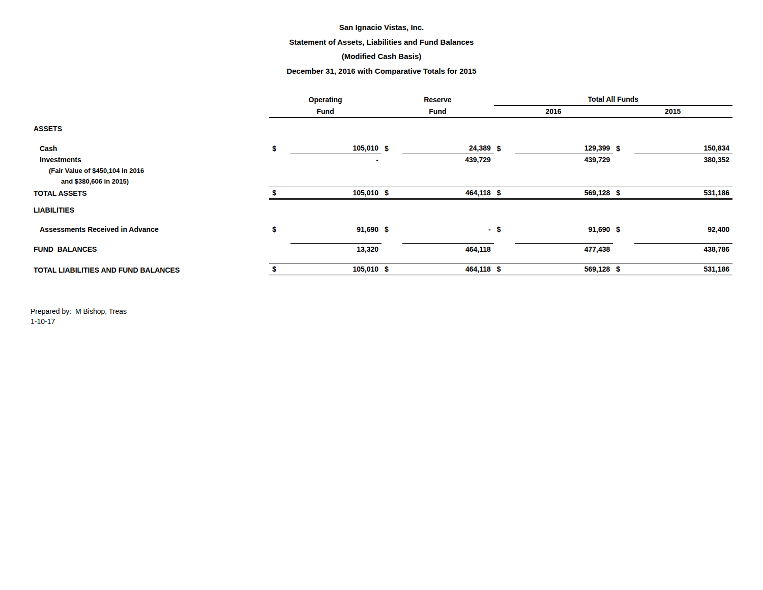San Ignacio Vistas, Inc.
Statement of Assets, Liabilities and Fund Balances
(Modified Cash Basis)
December 31, 2016 with Comparative Totals for 2015
| | Operating | Reserve | Total All Funds |
| | Fund | Fund | 2016 | 2015 |
| ASSETS | |
| Cash | $ | 105,010 | $ | 24,389 | $ | 129,399 | $ | 150,834 |
| Investments | | - | | 439,729 | | 439,729 | | 380,352 |
| (Fair Value of $450,104 in 2016 | |
| and $380,606 in 2015) | |
| TOTAL ASSETS | $ | 105,010 | $ | 464,118 | $ | 569,128 | $ | 531,186 |
| LIABILITIES | |
| Assessments Received in Advance | $ | 91,690 | $ | - | $ | 91,690 | $ | 92,400 |
| FUND BALANCES | | 13,320 | | 464,118 | | 477,438 | | 438,786 |
| TOTAL LIABILITIES AND FUND BALANCES | $ | 105,010 | $ | 464,118 | $ | 569,128 | $ | 531,186 |
Prepared by: M Bishop, Treas
1-10-17